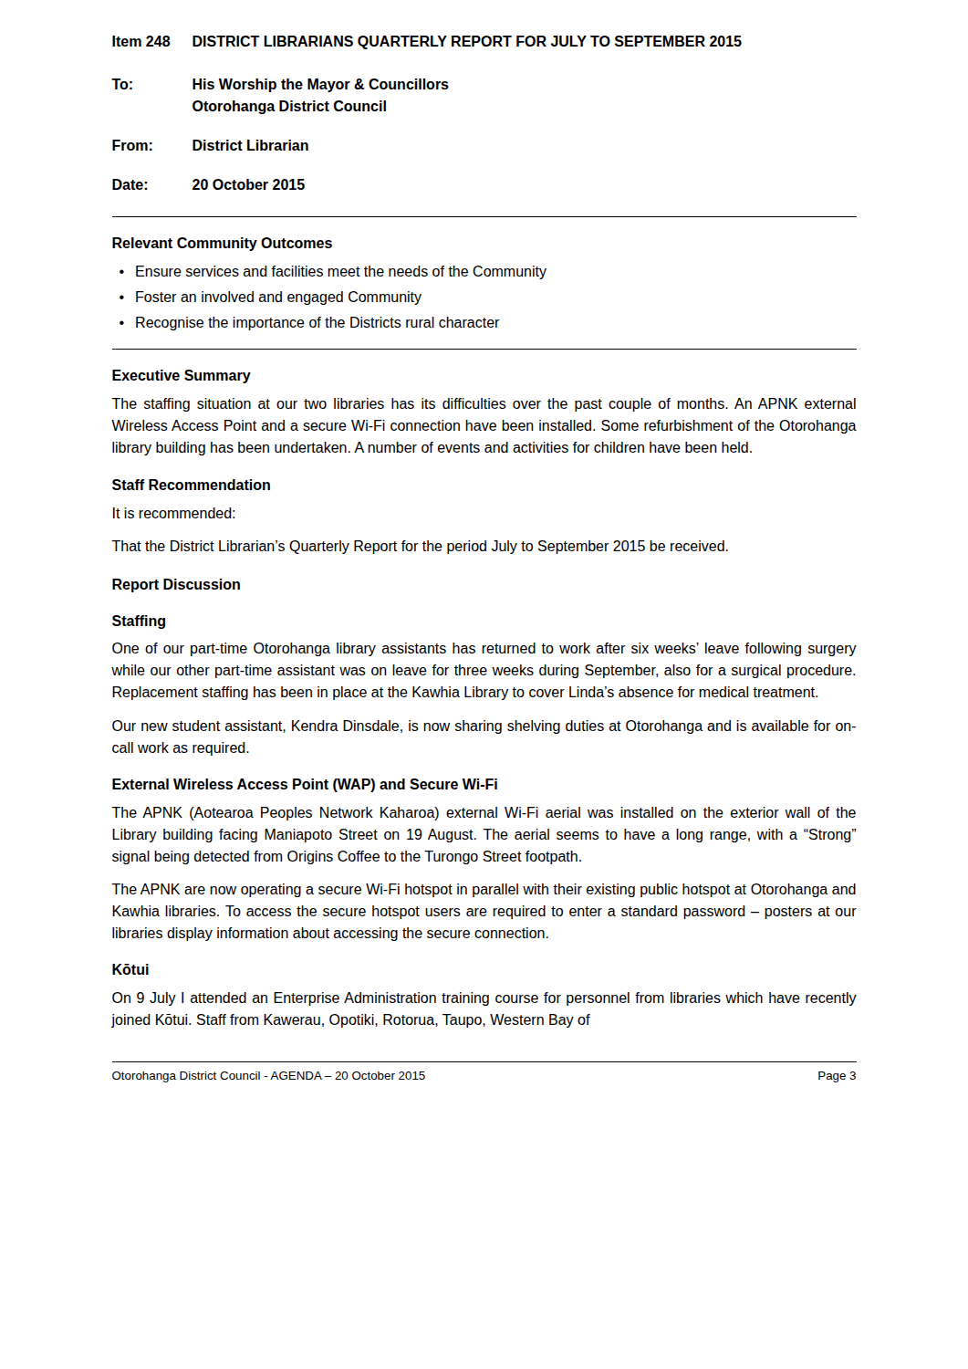| Item 248 | DISTRICT LIBRARIANS QUARTERLY REPORT FOR JULY TO SEPTEMBER 2015 |
| To: | His Worship the Mayor & Councillors Otorohanga District Council |
| From: | District Librarian |
| Date: | 20 October 2015 |
Relevant Community Outcomes
Ensure services and facilities meet the needs of the Community
Foster an involved and engaged Community
Recognise the importance of the Districts rural character
Executive Summary
The staffing situation at our two libraries has its difficulties over the past couple of months. An APNK external Wireless Access Point and a secure Wi-Fi connection have been installed. Some refurbishment of the Otorohanga library building has been undertaken. A number of events and activities for children have been held.
Staff Recommendation
It is recommended:
That the District Librarian’s Quarterly Report for the period July to September 2015 be received.
Report Discussion
Staffing
One of our part-time Otorohanga library assistants has returned to work after six weeks’ leave following surgery while our other part-time assistant was on leave for three weeks during September, also for a surgical procedure. Replacement staffing has been in place at the Kawhia Library to cover Linda’s absence for medical treatment.
Our new student assistant, Kendra Dinsdale, is now sharing shelving duties at Otorohanga and is available for on-call work as required.
External Wireless Access Point (WAP) and Secure Wi-Fi
The APNK (Aotearoa Peoples Network Kaharoa) external Wi-Fi aerial was installed on the exterior wall of the Library building facing Maniapoto Street on 19 August. The aerial seems to have a long range, with a “Strong” signal being detected from Origins Coffee to the Turongo Street footpath.
The APNK are now operating a secure Wi-Fi hotspot in parallel with their existing public hotspot at Otorohanga and Kawhia libraries. To access the secure hotspot users are required to enter a standard password – posters at our libraries display information about accessing the secure connection.
Kōtui
On 9 July I attended an Enterprise Administration training course for personnel from libraries which have recently joined Kōtui. Staff from Kawerau, Opotiki, Rotorua, Taupo, Western Bay of
Otorohanga District Council - AGENDA – 20 October 2015 Page 3